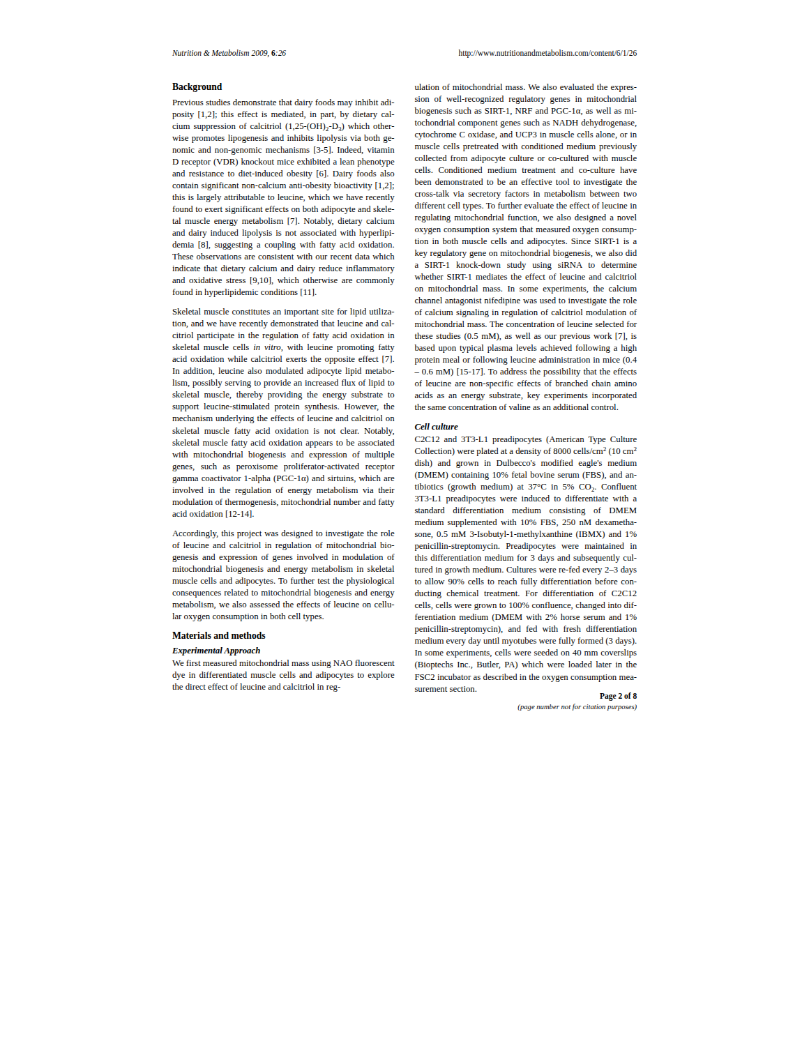Nutrition & Metabolism 2009, 6:26
http://www.nutritionandmetabolism.com/content/6/1/26
Background
Previous studies demonstrate that dairy foods may inhibit adiposity [1,2]; this effect is mediated, in part, by dietary calcium suppression of calcitriol (1,25-(OH)2-D3) which otherwise promotes lipogenesis and inhibits lipolysis via both genomic and non-genomic mechanisms [3-5]. Indeed, vitamin D receptor (VDR) knockout mice exhibited a lean phenotype and resistance to diet-induced obesity [6]. Dairy foods also contain significant non-calcium anti-obesity bioactivity [1,2]; this is largely attributable to leucine, which we have recently found to exert significant effects on both adipocyte and skeletal muscle energy metabolism [7]. Notably, dietary calcium and dairy induced lipolysis is not associated with hyperlipidemia [8], suggesting a coupling with fatty acid oxidation. These observations are consistent with our recent data which indicate that dietary calcium and dairy reduce inflammatory and oxidative stress [9,10], which otherwise are commonly found in hyperlipidemic conditions [11].
Skeletal muscle constitutes an important site for lipid utilization, and we have recently demonstrated that leucine and calcitriol participate in the regulation of fatty acid oxidation in skeletal muscle cells in vitro, with leucine promoting fatty acid oxidation while calcitriol exerts the opposite effect [7]. In addition, leucine also modulated adipocyte lipid metabolism, possibly serving to provide an increased flux of lipid to skeletal muscle, thereby providing the energy substrate to support leucine-stimulated protein synthesis. However, the mechanism underlying the effects of leucine and calcitriol on skeletal muscle fatty acid oxidation is not clear. Notably, skeletal muscle fatty acid oxidation appears to be associated with mitochondrial biogenesis and expression of multiple genes, such as peroxisome proliferator-activated receptor gamma coactivator 1-alpha (PGC-1α) and sirtuins, which are involved in the regulation of energy metabolism via their modulation of thermogenesis, mitochondrial number and fatty acid oxidation [12-14].
Accordingly, this project was designed to investigate the role of leucine and calcitriol in regulation of mitochondrial biogenesis and expression of genes involved in modulation of mitochondrial biogenesis and energy metabolism in skeletal muscle cells and adipocytes. To further test the physiological consequences related to mitochondrial biogenesis and energy metabolism, we also assessed the effects of leucine on cellular oxygen consumption in both cell types.
Materials and methods
Experimental Approach
We first measured mitochondrial mass using NAO fluorescent dye in differentiated muscle cells and adipocytes to explore the direct effect of leucine and calcitriol in reg-
ulation of mitochondrial mass. We also evaluated the expression of well-recognized regulatory genes in mitochondrial biogenesis such as SIRT-1, NRF and PGC-1α, as well as mitochondrial component genes such as NADH dehydrogenase, cytochrome C oxidase, and UCP3 in muscle cells alone, or in muscle cells pretreated with conditioned medium previously collected from adipocyte culture or co-cultured with muscle cells. Conditioned medium treatment and co-culture have been demonstrated to be an effective tool to investigate the cross-talk via secretory factors in metabolism between two different cell types. To further evaluate the effect of leucine in regulating mitochondrial function, we also designed a novel oxygen consumption system that measured oxygen consumption in both muscle cells and adipocytes. Since SIRT-1 is a key regulatory gene on mitochondrial biogenesis, we also did a SIRT-1 knock-down study using siRNA to determine whether SIRT-1 mediates the effect of leucine and calcitriol on mitochondrial mass. In some experiments, the calcium channel antagonist nifedipine was used to investigate the role of calcium signaling in regulation of calcitriol modulation of mitochondrial mass. The concentration of leucine selected for these studies (0.5 mM), as well as our previous work [7], is based upon typical plasma levels achieved following a high protein meal or following leucine administration in mice (0.4 – 0.6 mM) [15-17]. To address the possibility that the effects of leucine are non-specific effects of branched chain amino acids as an energy substrate, key experiments incorporated the same concentration of valine as an additional control.
Cell culture
C2C12 and 3T3-L1 preadipocytes (American Type Culture Collection) were plated at a density of 8000 cells/cm2 (10 cm2 dish) and grown in Dulbecco's modified eagle's medium (DMEM) containing 10% fetal bovine serum (FBS), and antibiotics (growth medium) at 37°C in 5% CO2. Confluent 3T3-L1 preadipocytes were induced to differentiate with a standard differentiation medium consisting of DMEM medium supplemented with 10% FBS, 250 nM dexamethasone, 0.5 mM 3-Isobutyl-1-methylxanthine (IBMX) and 1% penicillin-streptomycin. Preadipocytes were maintained in this differentiation medium for 3 days and subsequently cultured in growth medium. Cultures were re-fed every 2–3 days to allow 90% cells to reach fully differentiation before conducting chemical treatment. For differentiation of C2C12 cells, cells were grown to 100% confluence, changed into differentiation medium (DMEM with 2% horse serum and 1% penicillin-streptomycin), and fed with fresh differentiation medium every day until myotubes were fully formed (3 days). In some experiments, cells were seeded on 40 mm coverslips (Bioptechs Inc., Butler, PA) which were loaded later in the FSC2 incubator as described in the oxygen consumption measurement section.
Page 2 of 8
(page number not for citation purposes)